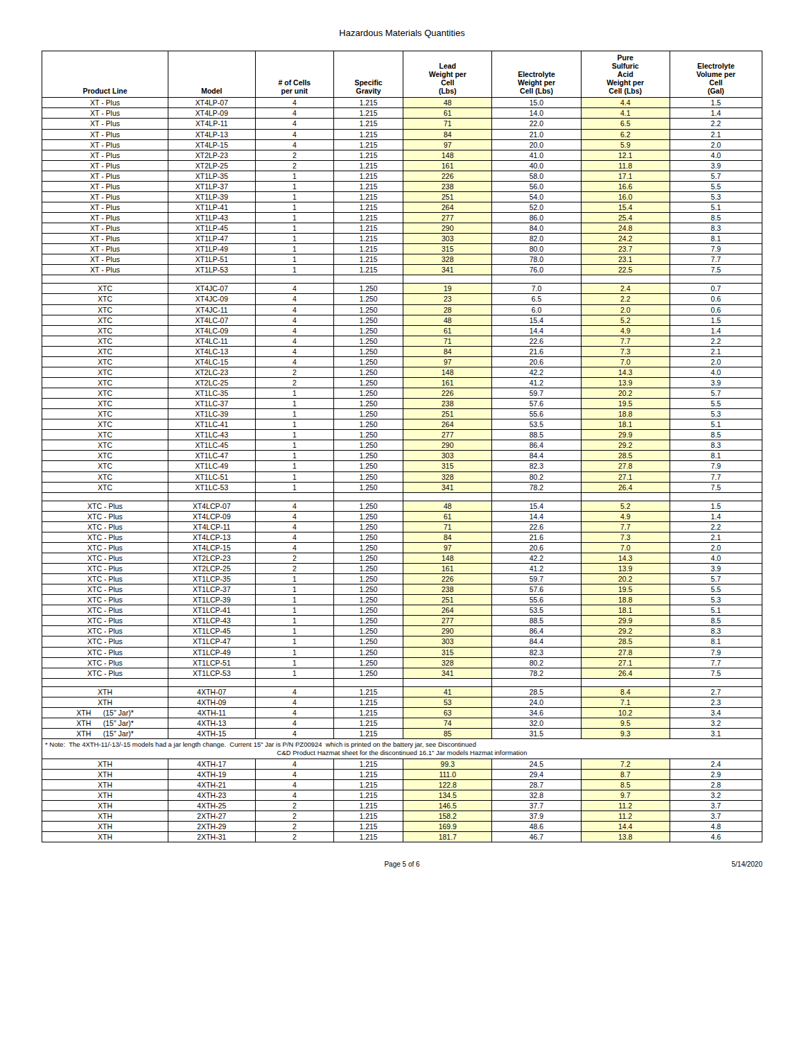Hazardous Materials Quantities
| Product Line | Model | # of Cells per unit | Specific Gravity | Lead Weight per Cell (Lbs) | Electrolyte Weight per Cell (Lbs) | Pure Sulfuric Acid Weight per Cell (Lbs) | Electrolyte Volume per Cell (Gal) |
| --- | --- | --- | --- | --- | --- | --- | --- |
| XT - Plus | XT4LP-07 | 4 | 1.215 | 48 | 15.0 | 4.4 | 1.5 |
| XT - Plus | XT4LP-09 | 4 | 1.215 | 61 | 14.0 | 4.1 | 1.4 |
| XT - Plus | XT4LP-11 | 4 | 1.215 | 71 | 22.0 | 6.5 | 2.2 |
| XT - Plus | XT4LP-13 | 4 | 1.215 | 84 | 21.0 | 6.2 | 2.1 |
| XT - Plus | XT4LP-15 | 4 | 1.215 | 97 | 20.0 | 5.9 | 2.0 |
| XT - Plus | XT2LP-23 | 2 | 1.215 | 148 | 41.0 | 12.1 | 4.0 |
| XT - Plus | XT2LP-25 | 2 | 1.215 | 161 | 40.0 | 11.8 | 3.9 |
| XT - Plus | XT1LP-35 | 1 | 1.215 | 226 | 58.0 | 17.1 | 5.7 |
| XT - Plus | XT1LP-37 | 1 | 1.215 | 238 | 56.0 | 16.6 | 5.5 |
| XT - Plus | XT1LP-39 | 1 | 1.215 | 251 | 54.0 | 16.0 | 5.3 |
| XT - Plus | XT1LP-41 | 1 | 1.215 | 264 | 52.0 | 15.4 | 5.1 |
| XT - Plus | XT1LP-43 | 1 | 1.215 | 277 | 86.0 | 25.4 | 8.5 |
| XT - Plus | XT1LP-45 | 1 | 1.215 | 290 | 84.0 | 24.8 | 8.3 |
| XT - Plus | XT1LP-47 | 1 | 1.215 | 303 | 82.0 | 24.2 | 8.1 |
| XT - Plus | XT1LP-49 | 1 | 1.215 | 315 | 80.0 | 23.7 | 7.9 |
| XT - Plus | XT1LP-51 | 1 | 1.215 | 328 | 78.0 | 23.1 | 7.7 |
| XT - Plus | XT1LP-53 | 1 | 1.215 | 341 | 76.0 | 22.5 | 7.5 |
| XTC | XT4JC-07 | 4 | 1.250 | 19 | 7.0 | 2.4 | 0.7 |
| XTC | XT4JC-09 | 4 | 1.250 | 23 | 6.5 | 2.2 | 0.6 |
| XTC | XT4JC-11 | 4 | 1.250 | 28 | 6.0 | 2.0 | 0.6 |
| XTC | XT4LC-07 | 4 | 1.250 | 48 | 15.4 | 5.2 | 1.5 |
| XTC | XT4LC-09 | 4 | 1.250 | 61 | 14.4 | 4.9 | 1.4 |
| XTC | XT4LC-11 | 4 | 1.250 | 71 | 22.6 | 7.7 | 2.2 |
| XTC | XT4LC-13 | 4 | 1.250 | 84 | 21.6 | 7.3 | 2.1 |
| XTC | XT4LC-15 | 4 | 1.250 | 97 | 20.6 | 7.0 | 2.0 |
| XTC | XT2LC-23 | 2 | 1.250 | 148 | 42.2 | 14.3 | 4.0 |
| XTC | XT2LC-25 | 2 | 1.250 | 161 | 41.2 | 13.9 | 3.9 |
| XTC | XT1LC-35 | 1 | 1.250 | 226 | 59.7 | 20.2 | 5.7 |
| XTC | XT1LC-37 | 1 | 1.250 | 238 | 57.6 | 19.5 | 5.5 |
| XTC | XT1LC-39 | 1 | 1.250 | 251 | 55.6 | 18.8 | 5.3 |
| XTC | XT1LC-41 | 1 | 1.250 | 264 | 53.5 | 18.1 | 5.1 |
| XTC | XT1LC-43 | 1 | 1.250 | 277 | 88.5 | 29.9 | 8.5 |
| XTC | XT1LC-45 | 1 | 1.250 | 290 | 86.4 | 29.2 | 8.3 |
| XTC | XT1LC-47 | 1 | 1.250 | 303 | 84.4 | 28.5 | 8.1 |
| XTC | XT1LC-49 | 1 | 1.250 | 315 | 82.3 | 27.8 | 7.9 |
| XTC | XT1LC-51 | 1 | 1.250 | 328 | 80.2 | 27.1 | 7.7 |
| XTC | XT1LC-53 | 1 | 1.250 | 341 | 78.2 | 26.4 | 7.5 |
| XTC - Plus | XT4LCP-07 | 4 | 1.250 | 48 | 15.4 | 5.2 | 1.5 |
| XTC - Plus | XT4LCP-09 | 4 | 1.250 | 61 | 14.4 | 4.9 | 1.4 |
| XTC - Plus | XT4LCP-11 | 4 | 1.250 | 71 | 22.6 | 7.7 | 2.2 |
| XTC - Plus | XT4LCP-13 | 4 | 1.250 | 84 | 21.6 | 7.3 | 2.1 |
| XTC - Plus | XT4LCP-15 | 4 | 1.250 | 97 | 20.6 | 7.0 | 2.0 |
| XTC - Plus | XT2LCP-23 | 2 | 1.250 | 148 | 42.2 | 14.3 | 4.0 |
| XTC - Plus | XT2LCP-25 | 2 | 1.250 | 161 | 41.2 | 13.9 | 3.9 |
| XTC - Plus | XT1LCP-35 | 1 | 1.250 | 226 | 59.7 | 20.2 | 5.7 |
| XTC - Plus | XT1LCP-37 | 1 | 1.250 | 238 | 57.6 | 19.5 | 5.5 |
| XTC - Plus | XT1LCP-39 | 1 | 1.250 | 251 | 55.6 | 18.8 | 5.3 |
| XTC - Plus | XT1LCP-41 | 1 | 1.250 | 264 | 53.5 | 18.1 | 5.1 |
| XTC - Plus | XT1LCP-43 | 1 | 1.250 | 277 | 88.5 | 29.9 | 8.5 |
| XTC - Plus | XT1LCP-45 | 1 | 1.250 | 290 | 86.4 | 29.2 | 8.3 |
| XTC - Plus | XT1LCP-47 | 1 | 1.250 | 303 | 84.4 | 28.5 | 8.1 |
| XTC - Plus | XT1LCP-49 | 1 | 1.250 | 315 | 82.3 | 27.8 | 7.9 |
| XTC - Plus | XT1LCP-51 | 1 | 1.250 | 328 | 80.2 | 27.1 | 7.7 |
| XTC - Plus | XT1LCP-53 | 1 | 1.250 | 341 | 78.2 | 26.4 | 7.5 |
| XTH | 4XTH-07 | 4 | 1.215 | 41 | 28.5 | 8.4 | 2.7 |
| XTH | 4XTH-09 | 4 | 1.215 | 53 | 24.0 | 7.1 | 2.3 |
| XTH (15" Jar)* | 4XTH-11 | 4 | 1.215 | 63 | 34.6 | 10.2 | 3.4 |
| XTH (15" Jar)* | 4XTH-13 | 4 | 1.215 | 74 | 32.0 | 9.5 | 3.2 |
| XTH (15" Jar)* | 4XTH-15 | 4 | 1.215 | 85 | 31.5 | 9.3 | 3.1 |
| * Note: The 4XTH-11/-13/-15 models had a jar length change. Current 15" Jar is P/N PZ00924 which is printed on the battery jar, see Discontinued C&D Product Hazmat sheet for the discontinued 16.1" Jar models Hazmat information |
| XTH | 4XTH-17 | 4 | 1.215 | 99.3 | 24.5 | 7.2 | 2.4 |
| XTH | 4XTH-19 | 4 | 1.215 | 111.0 | 29.4 | 8.7 | 2.9 |
| XTH | 4XTH-21 | 4 | 1.215 | 122.8 | 28.7 | 8.5 | 2.8 |
| XTH | 4XTH-23 | 4 | 1.215 | 134.5 | 32.8 | 9.7 | 3.2 |
| XTH | 4XTH-25 | 2 | 1.215 | 146.5 | 37.7 | 11.2 | 3.7 |
| XTH | 2XTH-27 | 2 | 1.215 | 158.2 | 37.9 | 11.2 | 3.7 |
| XTH | 2XTH-29 | 2 | 1.215 | 169.9 | 48.6 | 14.4 | 4.8 |
| XTH | 2XTH-31 | 2 | 1.215 | 181.7 | 46.7 | 13.8 | 4.6 |
Page 5 of 6
5/14/2020